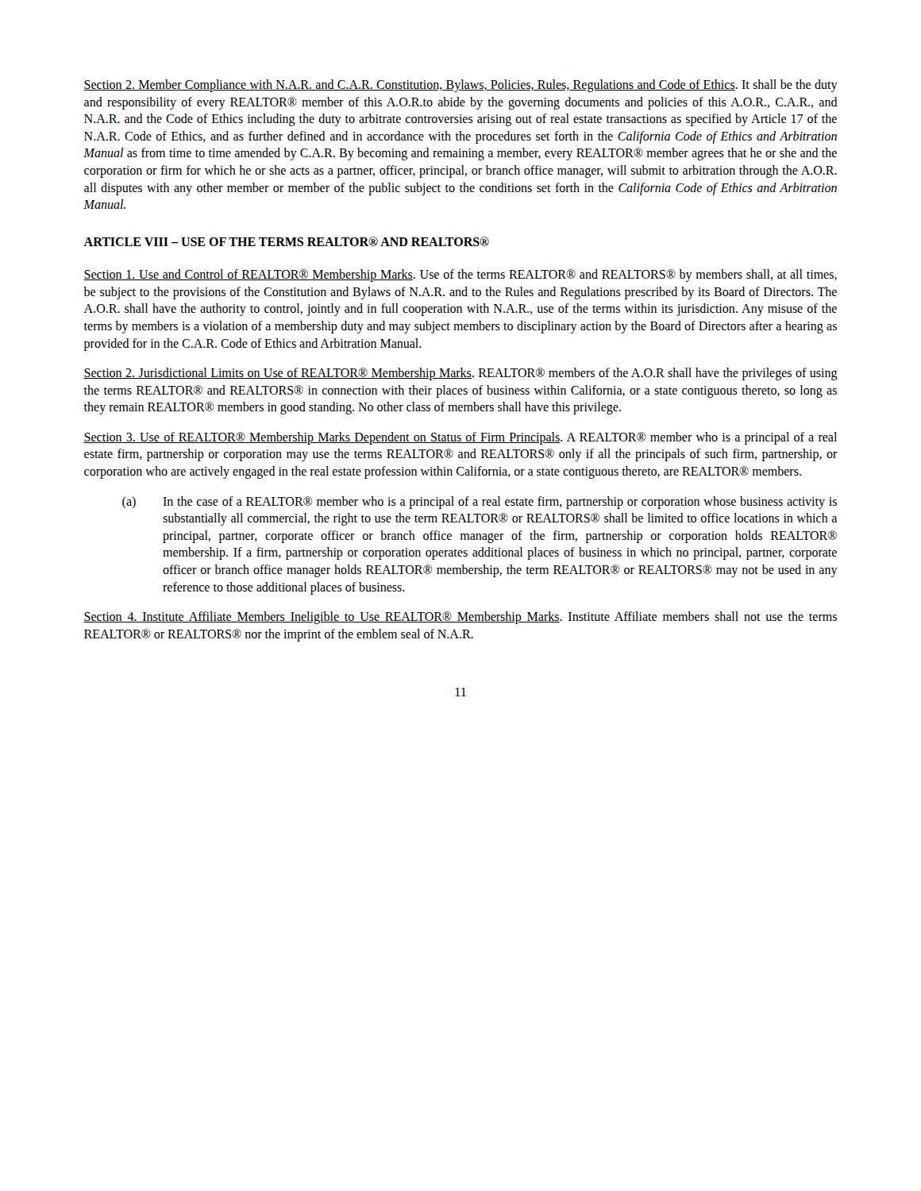Section 2. Member Compliance with N.A.R. and C.A.R. Constitution, Bylaws, Policies, Rules, Regulations and Code of Ethics. It shall be the duty and responsibility of every REALTOR® member of this A.O.R.to abide by the governing documents and policies of this A.O.R., C.A.R., and N.A.R. and the Code of Ethics including the duty to arbitrate controversies arising out of real estate transactions as specified by Article 17 of the N.A.R. Code of Ethics, and as further defined and in accordance with the procedures set forth in the California Code of Ethics and Arbitration Manual as from time to time amended by C.A.R. By becoming and remaining a member, every REALTOR® member agrees that he or she and the corporation or firm for which he or she acts as a partner, officer, principal, or branch office manager, will submit to arbitration through the A.O.R. all disputes with any other member or member of the public subject to the conditions set forth in the California Code of Ethics and Arbitration Manual.
ARTICLE VIII – USE OF THE TERMS REALTOR® AND REALTORS®
Section 1. Use and Control of REALTOR® Membership Marks. Use of the terms REALTOR® and REALTORS® by members shall, at all times, be subject to the provisions of the Constitution and Bylaws of N.A.R. and to the Rules and Regulations prescribed by its Board of Directors. The A.O.R. shall have the authority to control, jointly and in full cooperation with N.A.R., use of the terms within its jurisdiction. Any misuse of the terms by members is a violation of a membership duty and may subject members to disciplinary action by the Board of Directors after a hearing as provided for in the C.A.R. Code of Ethics and Arbitration Manual.
Section 2. Jurisdictional Limits on Use of REALTOR® Membership Marks. REALTOR® members of the A.O.R shall have the privileges of using the terms REALTOR® and REALTORS® in connection with their places of business within California, or a state contiguous thereto, so long as they remain REALTOR® members in good standing. No other class of members shall have this privilege.
Section 3. Use of REALTOR® Membership Marks Dependent on Status of Firm Principals. A REALTOR® member who is a principal of a real estate firm, partnership or corporation may use the terms REALTOR® and REALTORS® only if all the principals of such firm, partnership, or corporation who are actively engaged in the real estate profession within California, or a state contiguous thereto, are REALTOR® members.
(a) In the case of a REALTOR® member who is a principal of a real estate firm, partnership or corporation whose business activity is substantially all commercial, the right to use the term REALTOR® or REALTORS® shall be limited to office locations in which a principal, partner, corporate officer or branch office manager of the firm, partnership or corporation holds REALTOR® membership. If a firm, partnership or corporation operates additional places of business in which no principal, partner, corporate officer or branch office manager holds REALTOR® membership, the term REALTOR® or REALTORS® may not be used in any reference to those additional places of business.
Section 4. Institute Affiliate Members Ineligible to Use REALTOR® Membership Marks. Institute Affiliate members shall not use the terms REALTOR® or REALTORS® nor the imprint of the emblem seal of N.A.R.
11